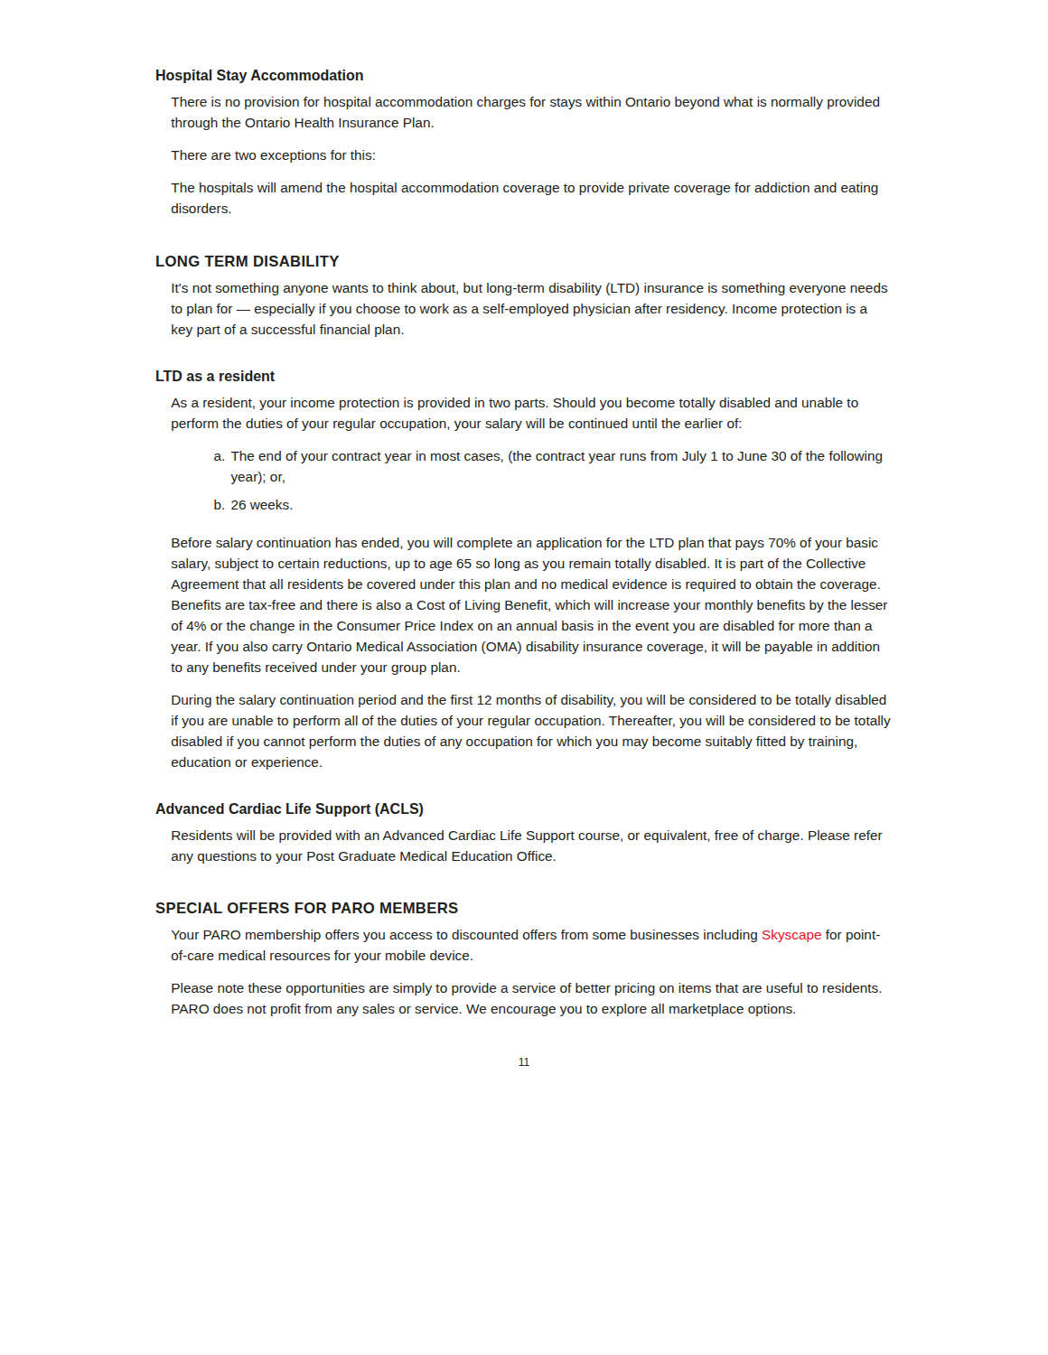Hospital Stay Accommodation
There is no provision for hospital accommodation charges for stays within Ontario beyond what is normally provided through the Ontario Health Insurance Plan.
There are two exceptions for this:
The hospitals will amend the hospital accommodation coverage to provide private coverage for addiction and eating disorders.
LONG TERM DISABILITY
It's not something anyone wants to think about, but long-term disability (LTD) insurance is something everyone needs to plan for — especially if you choose to work as a self-employed physician after residency. Income protection is a key part of a successful financial plan.
LTD as a resident
As a resident, your income protection is provided in two parts. Should you become totally disabled and unable to perform the duties of your regular occupation, your salary will be continued until the earlier of:
The end of your contract year in most cases, (the contract year runs from July 1 to June 30 of the following year); or,
26 weeks.
Before salary continuation has ended, you will complete an application for the LTD plan that pays 70% of your basic salary, subject to certain reductions, up to age 65 so long as you remain totally disabled. It is part of the Collective Agreement that all residents be covered under this plan and no medical evidence is required to obtain the coverage. Benefits are tax-free and there is also a Cost of Living Benefit, which will increase your monthly benefits by the lesser of 4% or the change in the Consumer Price Index on an annual basis in the event you are disabled for more than a year. If you also carry Ontario Medical Association (OMA) disability insurance coverage, it will be payable in addition to any benefits received under your group plan.
During the salary continuation period and the first 12 months of disability, you will be considered to be totally disabled if you are unable to perform all of the duties of your regular occupation. Thereafter, you will be considered to be totally disabled if you cannot perform the duties of any occupation for which you may become suitably fitted by training, education or experience.
Advanced Cardiac Life Support (ACLS)
Residents will be provided with an Advanced Cardiac Life Support course, or equivalent, free of charge. Please refer any questions to your Post Graduate Medical Education Office.
SPECIAL OFFERS FOR PARO MEMBERS
Your PARO membership offers you access to discounted offers from some businesses including Skyscape for point-of-care medical resources for your mobile device.
Please note these opportunities are simply to provide a service of better pricing on items that are useful to residents. PARO does not profit from any sales or service. We encourage you to explore all marketplace options.
11